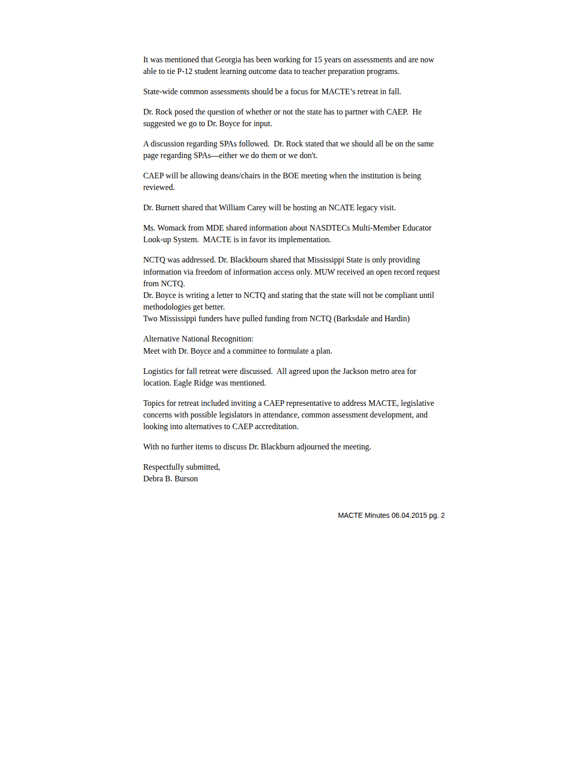It was mentioned that Georgia has been working for 15 years on assessments and are now able to tie P-12 student learning outcome data to teacher preparation programs.
State-wide common assessments should be a focus for MACTE’s retreat in fall.
Dr. Rock posed the question of whether or not the state has to partner with CAEP. He suggested we go to Dr. Boyce for input.
A discussion regarding SPAs followed. Dr. Rock stated that we should all be on the same page regarding SPAs—either we do them or we don't.
CAEP will be allowing deans/chairs in the BOE meeting when the institution is being reviewed.
Dr. Burnett shared that William Carey will be hosting an NCATE legacy visit.
Ms. Womack from MDE shared information about NASDTECs Multi-Member Educator Look-up System. MACTE is in favor its implementation.
NCTQ was addressed. Dr. Blackbourn shared that Mississippi State is only providing information via freedom of information access only. MUW received an open record request from NCTQ.
Dr. Boyce is writing a letter to NCTQ and stating that the state will not be compliant until methodologies get better.
Two Mississippi funders have pulled funding from NCTQ (Barksdale and Hardin)
Alternative National Recognition:
Meet with Dr. Boyce and a committee to formulate a plan.
Logistics for fall retreat were discussed. All agreed upon the Jackson metro area for location. Eagle Ridge was mentioned.
Topics for retreat included inviting a CAEP representative to address MACTE, legislative concerns with possible legislators in attendance, common assessment development, and looking into alternatives to CAEP accreditation.
With no further items to discuss Dr. Blackburn adjourned the meeting.
Respectfully submitted,
Debra B. Burson
MACTE Minutes 06.04.2015 pg. 2